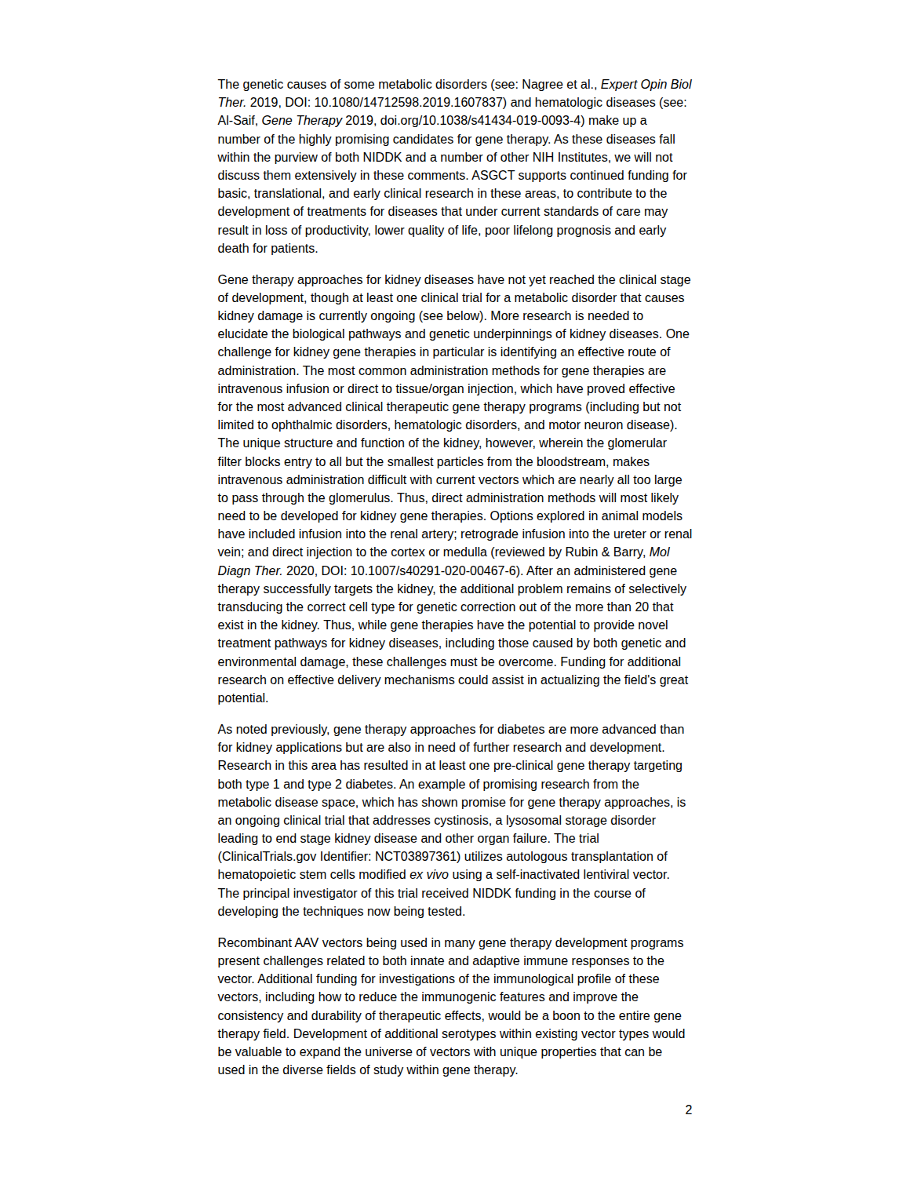The genetic causes of some metabolic disorders (see: Nagree et al., Expert Opin Biol Ther. 2019, DOI: 10.1080/14712598.2019.1607837) and hematologic diseases (see: Al-Saif, Gene Therapy 2019, doi.org/10.1038/s41434-019-0093-4) make up a number of the highly promising candidates for gene therapy. As these diseases fall within the purview of both NIDDK and a number of other NIH Institutes, we will not discuss them extensively in these comments. ASGCT supports continued funding for basic, translational, and early clinical research in these areas, to contribute to the development of treatments for diseases that under current standards of care may result in loss of productivity, lower quality of life, poor lifelong prognosis and early death for patients.
Gene therapy approaches for kidney diseases have not yet reached the clinical stage of development, though at least one clinical trial for a metabolic disorder that causes kidney damage is currently ongoing (see below). More research is needed to elucidate the biological pathways and genetic underpinnings of kidney diseases. One challenge for kidney gene therapies in particular is identifying an effective route of administration. The most common administration methods for gene therapies are intravenous infusion or direct to tissue/organ injection, which have proved effective for the most advanced clinical therapeutic gene therapy programs (including but not limited to ophthalmic disorders, hematologic disorders, and motor neuron disease). The unique structure and function of the kidney, however, wherein the glomerular filter blocks entry to all but the smallest particles from the bloodstream, makes intravenous administration difficult with current vectors which are nearly all too large to pass through the glomerulus. Thus, direct administration methods will most likely need to be developed for kidney gene therapies. Options explored in animal models have included infusion into the renal artery; retrograde infusion into the ureter or renal vein; and direct injection to the cortex or medulla (reviewed by Rubin & Barry, Mol Diagn Ther. 2020, DOI: 10.1007/s40291-020-00467-6). After an administered gene therapy successfully targets the kidney, the additional problem remains of selectively transducing the correct cell type for genetic correction out of the more than 20 that exist in the kidney. Thus, while gene therapies have the potential to provide novel treatment pathways for kidney diseases, including those caused by both genetic and environmental damage, these challenges must be overcome. Funding for additional research on effective delivery mechanisms could assist in actualizing the field's great potential.
As noted previously, gene therapy approaches for diabetes are more advanced than for kidney applications but are also in need of further research and development. Research in this area has resulted in at least one pre-clinical gene therapy targeting both type 1 and type 2 diabetes. An example of promising research from the metabolic disease space, which has shown promise for gene therapy approaches, is an ongoing clinical trial that addresses cystinosis, a lysosomal storage disorder leading to end stage kidney disease and other organ failure. The trial (ClinicalTrials.gov Identifier: NCT03897361) utilizes autologous transplantation of hematopoietic stem cells modified ex vivo using a self-inactivated lentiviral vector. The principal investigator of this trial received NIDDK funding in the course of developing the techniques now being tested.
Recombinant AAV vectors being used in many gene therapy development programs present challenges related to both innate and adaptive immune responses to the vector. Additional funding for investigations of the immunological profile of these vectors, including how to reduce the immunogenic features and improve the consistency and durability of therapeutic effects, would be a boon to the entire gene therapy field. Development of additional serotypes within existing vector types would be valuable to expand the universe of vectors with unique properties that can be used in the diverse fields of study within gene therapy.
2